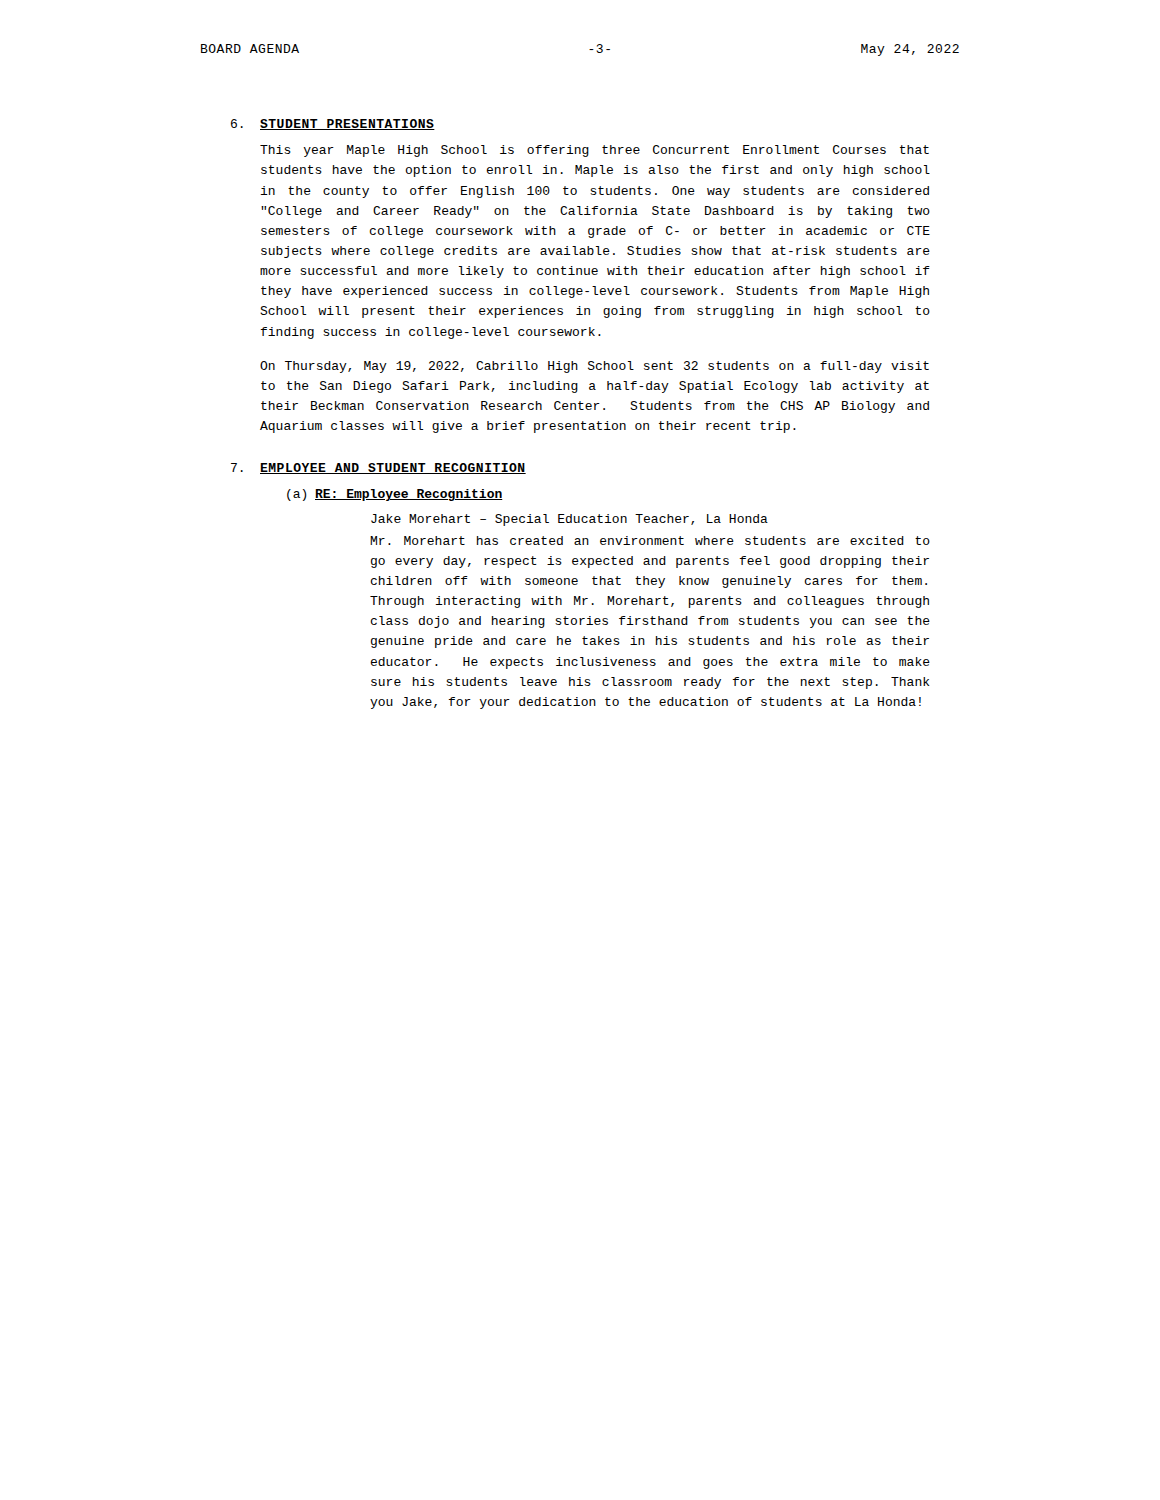BOARD AGENDA
-3-
May 24, 2022
6.
STUDENT PRESENTATIONS
This year Maple High School is offering three Concurrent Enrollment Courses that students have the option to enroll in. Maple is also the first and only high school in the county to offer English 100 to students. One way students are considered "College and Career Ready" on the California State Dashboard is by taking two semesters of college coursework with a grade of C- or better in academic or CTE subjects where college credits are available. Studies show that at-risk students are more successful and more likely to continue with their education after high school if they have experienced success in college-level coursework. Students from Maple High School will present their experiences in going from struggling in high school to finding success in college-level coursework.
On Thursday, May 19, 2022, Cabrillo High School sent 32 students on a full-day visit to the San Diego Safari Park, including a half-day Spatial Ecology lab activity at their Beckman Conservation Research Center. Students from the CHS AP Biology and Aquarium classes will give a brief presentation on their recent trip.
7.
EMPLOYEE AND STUDENT RECOGNITION
(a)
RE: Employee Recognition
Jake Morehart – Special Education Teacher, La Honda
Mr. Morehart has created an environment where students are excited to go every day, respect is expected and parents feel good dropping their children off with someone that they know genuinely cares for them. Through interacting with Mr. Morehart, parents and colleagues through class dojo and hearing stories firsthand from students you can see the genuine pride and care he takes in his students and his role as their educator. He expects inclusiveness and goes the extra mile to make sure his students leave his classroom ready for the next step. Thank you Jake, for your dedication to the education of students at La Honda!